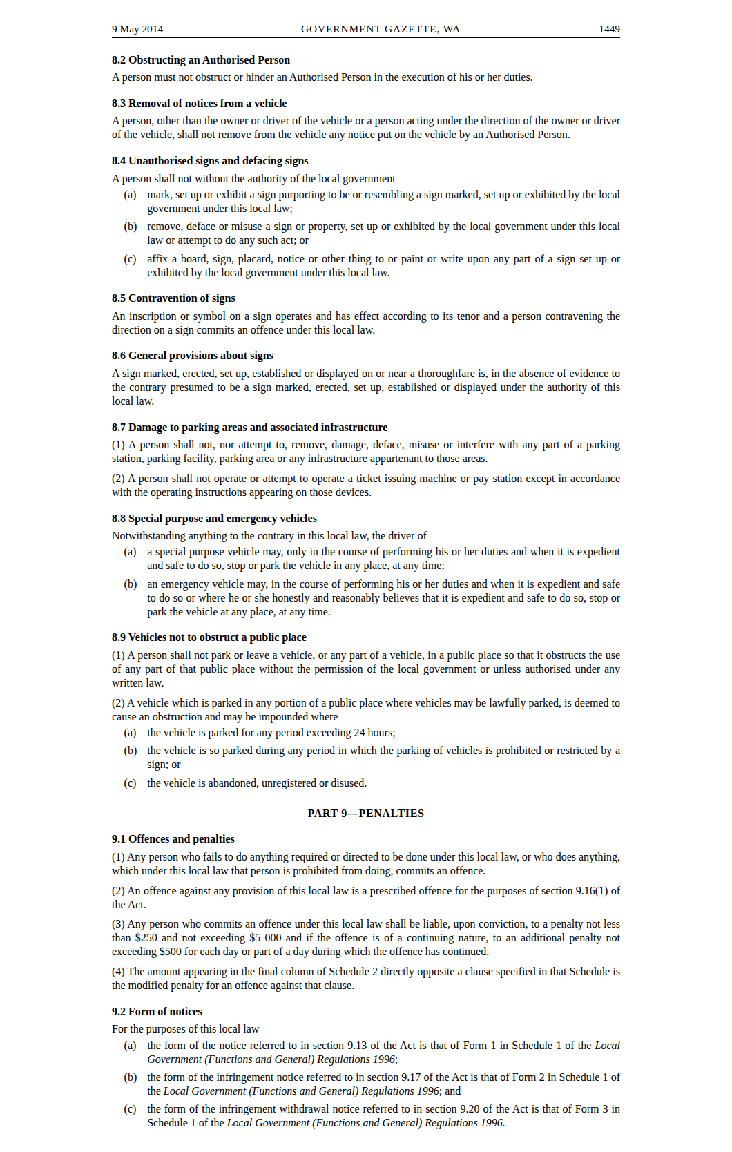9 May 2014 GOVERNMENT GAZETTE, WA 1449
8.2 Obstructing an Authorised Person
A person must not obstruct or hinder an Authorised Person in the execution of his or her duties.
8.3 Removal of notices from a vehicle
A person, other than the owner or driver of the vehicle or a person acting under the direction of the owner or driver of the vehicle, shall not remove from the vehicle any notice put on the vehicle by an Authorised Person.
8.4 Unauthorised signs and defacing signs
A person shall not without the authority of the local government—
mark, set up or exhibit a sign purporting to be or resembling a sign marked, set up or exhibited by the local government under this local law;
remove, deface or misuse a sign or property, set up or exhibited by the local government under this local law or attempt to do any such act; or
affix a board, sign, placard, notice or other thing to or paint or write upon any part of a sign set up or exhibited by the local government under this local law.
8.5 Contravention of signs
An inscription or symbol on a sign operates and has effect according to its tenor and a person contravening the direction on a sign commits an offence under this local law.
8.6 General provisions about signs
A sign marked, erected, set up, established or displayed on or near a thoroughfare is, in the absence of evidence to the contrary presumed to be a sign marked, erected, set up, established or displayed under the authority of this local law.
8.7 Damage to parking areas and associated infrastructure
(1) A person shall not, nor attempt to, remove, damage, deface, misuse or interfere with any part of a parking station, parking facility, parking area or any infrastructure appurtenant to those areas.
(2) A person shall not operate or attempt to operate a ticket issuing machine or pay station except in accordance with the operating instructions appearing on those devices.
8.8 Special purpose and emergency vehicles
Notwithstanding anything to the contrary in this local law, the driver of—
a special purpose vehicle may, only in the course of performing his or her duties and when it is expedient and safe to do so, stop or park the vehicle in any place, at any time;
an emergency vehicle may, in the course of performing his or her duties and when it is expedient and safe to do so or where he or she honestly and reasonably believes that it is expedient and safe to do so, stop or park the vehicle at any place, at any time.
8.9 Vehicles not to obstruct a public place
(1) A person shall not park or leave a vehicle, or any part of a vehicle, in a public place so that it obstructs the use of any part of that public place without the permission of the local government or unless authorised under any written law.
(2) A vehicle which is parked in any portion of a public place where vehicles may be lawfully parked, is deemed to cause an obstruction and may be impounded where—
the vehicle is parked for any period exceeding 24 hours;
the vehicle is so parked during any period in which the parking of vehicles is prohibited or restricted by a sign; or
the vehicle is abandoned, unregistered or disused.
PART 9—PENALTIES
9.1 Offences and penalties
(1) Any person who fails to do anything required or directed to be done under this local law, or who does anything, which under this local law that person is prohibited from doing, commits an offence.
(2) An offence against any provision of this local law is a prescribed offence for the purposes of section 9.16(1) of the Act.
(3) Any person who commits an offence under this local law shall be liable, upon conviction, to a penalty not less than $250 and not exceeding $5 000 and if the offence is of a continuing nature, to an additional penalty not exceeding $500 for each day or part of a day during which the offence has continued.
(4) The amount appearing in the final column of Schedule 2 directly opposite a clause specified in that Schedule is the modified penalty for an offence against that clause.
9.2 Form of notices
For the purposes of this local law—
the form of the notice referred to in section 9.13 of the Act is that of Form 1 in Schedule 1 of the Local Government (Functions and General) Regulations 1996;
the form of the infringement notice referred to in section 9.17 of the Act is that of Form 2 in Schedule 1 of the Local Government (Functions and General) Regulations 1996; and
the form of the infringement withdrawal notice referred to in section 9.20 of the Act is that of Form 3 in Schedule 1 of the Local Government (Functions and General) Regulations 1996.